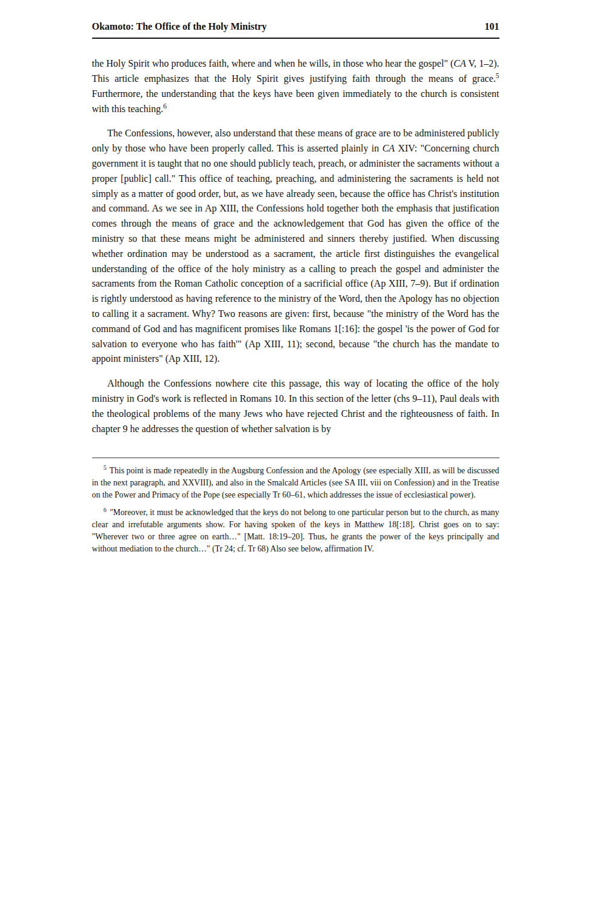Okamoto: The Office of the Holy Ministry 101
the Holy Spirit who produces faith, where and when he wills, in those who hear the gospel" (CA V, 1–2). This article emphasizes that the Holy Spirit gives justifying faith through the means of grace.5 Furthermore, the understanding that the keys have been given immediately to the church is consistent with this teaching.6
The Confessions, however, also understand that these means of grace are to be administered publicly only by those who have been properly called. This is asserted plainly in CA XIV: "Concerning church government it is taught that no one should publicly teach, preach, or administer the sacraments without a proper [public] call." This office of teaching, preaching, and administering the sacraments is held not simply as a matter of good order, but, as we have already seen, because the office has Christ's institution and command. As we see in Ap XIII, the Confessions hold together both the emphasis that justification comes through the means of grace and the acknowledgement that God has given the office of the ministry so that these means might be administered and sinners thereby justified. When discussing whether ordination may be understood as a sacrament, the article first distinguishes the evangelical understanding of the office of the holy ministry as a calling to preach the gospel and administer the sacraments from the Roman Catholic conception of a sacrificial office (Ap XIII, 7–9). But if ordination is rightly understood as having reference to the ministry of the Word, then the Apology has no objection to calling it a sacrament. Why? Two reasons are given: first, because "the ministry of the Word has the command of God and has magnificent promises like Romans 1[:16]: the gospel 'is the power of God for salvation to everyone who has faith'" (Ap XIII, 11); second, because "the church has the mandate to appoint ministers" (Ap XIII, 12).
Although the Confessions nowhere cite this passage, this way of locating the office of the holy ministry in God's work is reflected in Romans 10. In this section of the letter (chs 9–11), Paul deals with the theological problems of the many Jews who have rejected Christ and the righteousness of faith. In chapter 9 he addresses the question of whether salvation is by
5 This point is made repeatedly in the Augsburg Confession and the Apology (see especially XIII, as will be discussed in the next paragraph, and XXVIII), and also in the Smalcald Articles (see SA III, viii on Confession) and in the Treatise on the Power and Primacy of the Pope (see especially Tr 60–61, which addresses the issue of ecclesiastical power).
6 "Moreover, it must be acknowledged that the keys do not belong to one particular person but to the church, as many clear and irrefutable arguments show. For having spoken of the keys in Matthew 18[:18], Christ goes on to say: "Wherever two or three agree on earth…" [Matt. 18:19–20]. Thus, he grants the power of the keys principally and without mediation to the church…" (Tr 24; cf. Tr 68) Also see below, affirmation IV.